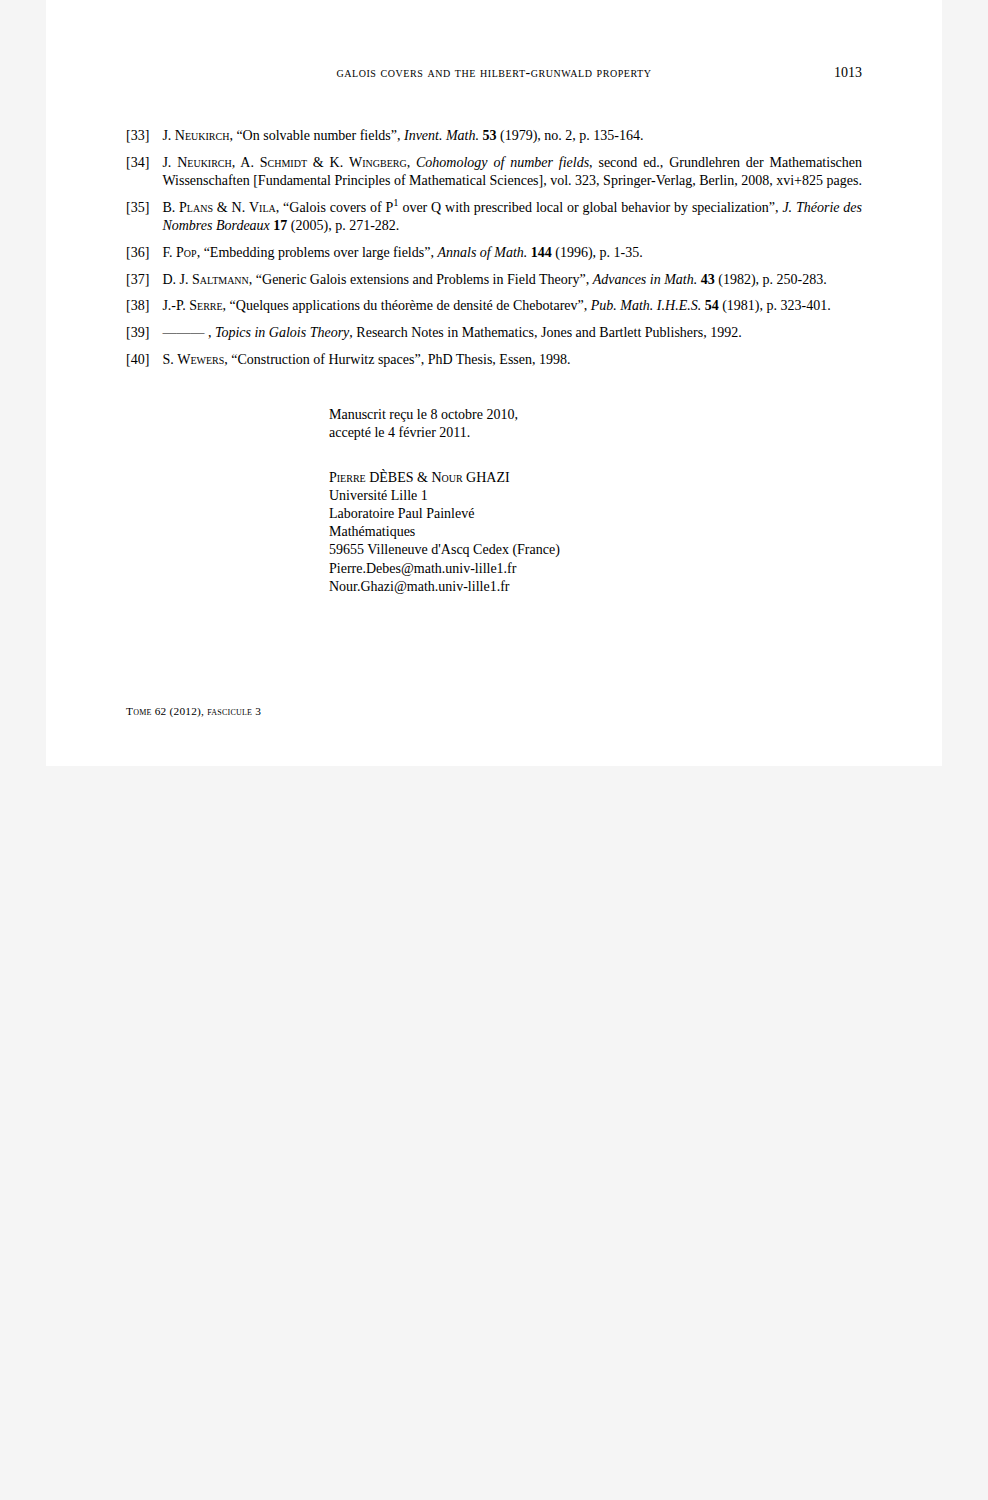galois covers and the hilbert-grunwald property 1013
[33] J. Neukirch, “On solvable number fields”, Invent. Math. 53 (1979), no. 2, p. 135-164.
[34] J. Neukirch, A. Schmidt & K. Wingberg, Cohomology of number fields, second ed., Grundlehren der Mathematischen Wissenschaften [Fundamental Principles of Mathematical Sciences], vol. 323, Springer-Verlag, Berlin, 2008, xvi+825 pages.
[35] B. Plans & N. Vila, “Galois covers of P1 over Q with prescribed local or global behavior by specialization”, J. Théorie des Nombres Bordeaux 17 (2005), p. 271-282.
[36] F. Pop, “Embedding problems over large fields”, Annals of Math. 144 (1996), p. 1-35.
[37] D. J. Saltmann, “Generic Galois extensions and Problems in Field Theory”, Advances in Math. 43 (1982), p. 250-283.
[38] J.-P. Serre, “Quelques applications du théorème de densité de Chebotarev”, Pub. Math. I.H.E.S. 54 (1981), p. 323-401.
[39] ——— , Topics in Galois Theory, Research Notes in Mathematics, Jones and Bartlett Publishers, 1992.
[40] S. Wewers, “Construction of Hurwitz spaces”, PhD Thesis, Essen, 1998.
Manuscrit reçu le 8 octobre 2010,
accepté le 4 février 2011.
Pierre DÈBES & Nour GHAZI
Université Lille 1
Laboratoire Paul Painlevé
Mathématiques
59655 Villeneuve d'Ascq Cedex (France)
Pierre.Debes@math.univ-lille1.fr
Nour.Ghazi@math.univ-lille1.fr
Tome 62 (2012), fascicule 3